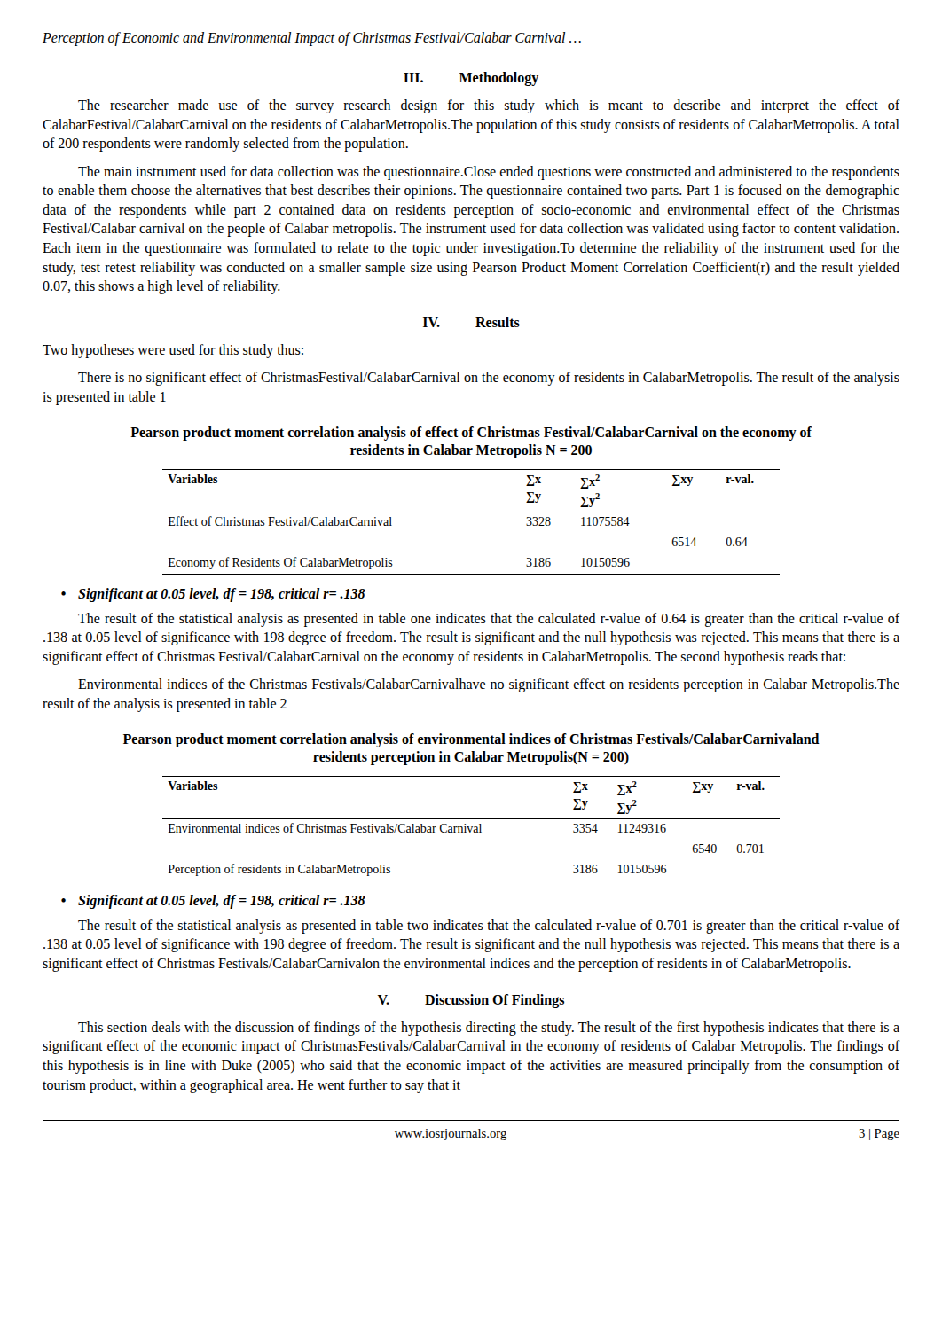Perception of Economic and Environmental Impact of Christmas Festival/Calabar Carnival …
III. Methodology
The researcher made use of the survey research design for this study which is meant to describe and interpret the effect of CalabarFestival/CalabarCarnival on the residents of CalabarMetropolis.The population of this study consists of residents of CalabarMetropolis. A total of 200 respondents were randomly selected from the population.
The main instrument used for data collection was the questionnaire.Close ended questions were constructed and administered to the respondents to enable them choose the alternatives that best describes their opinions. The questionnaire contained two parts. Part 1 is focused on the demographic data of the respondents while part 2 contained data on residents perception of socio-economic and environmental effect of the Christmas Festival/Calabar carnival on the people of Calabar metropolis. The instrument used for data collection was validated using factor to content validation. Each item in the questionnaire was formulated to relate to the topic under investigation.To determine the reliability of the instrument used for the study, test retest reliability was conducted on a smaller sample size using Pearson Product Moment Correlation Coefficient(r) and the result yielded 0.07, this shows a high level of reliability.
IV. Results
Two hypotheses were used for this study thus:
There is no significant effect of ChristmasFestival/CalabarCarnival on the economy of residents in CalabarMetropolis. The result of the analysis is presented in table 1
Pearson product moment correlation analysis of effect of Christmas Festival/CalabarCarnival on the economy of residents in Calabar Metropolis N = 200
| Variables | ∑ x ∑ y | ∑ x 2 ∑ y 2 | ∑ xy | r-val. |
| --- | --- | --- | --- | --- |
| Effect of Christmas Festival/CalabarCarnival | 3328 | 11075584 | | |
| | | | 6514 | 0.64 |
| Economy of Residents Of CalabarMetropolis | 3186 | 10150596 | | |
Significant at 0.05 level, df = 198, critical r= .138
The result of the statistical analysis as presented in table one indicates that the calculated r-value of 0.64 is greater than the critical r-value of .138 at 0.05 level of significance with 198 degree of freedom. The result is significant and the null hypothesis was rejected. This means that there is a significant effect of Christmas Festival/CalabarCarnival on the economy of residents in CalabarMetropolis. The second hypothesis reads that:
Environmental indices of the Christmas Festivals/CalabarCarnivalhave no significant effect on residents perception in Calabar Metropolis.The result of the analysis is presented in table 2
Pearson product moment correlation analysis of environmental indices of Christmas Festivals/CalabarCarnivaland residents perception in Calabar Metropolis(N = 200)
| Variables | ∑ x ∑ y | ∑ x 2 ∑ y 2 | ∑ xy | r-val. |
| --- | --- | --- | --- | --- |
| Environmental indices of Christmas Festivals/Calabar Carnival | 3354 | 11249316 | | |
| | | | 6540 | 0.701 |
| Perception of residents in CalabarMetropolis | 3186 | 10150596 | | |
Significant at 0.05 level, df = 198, critical r= .138
The result of the statistical analysis as presented in table two indicates that the calculated r-value of 0.701 is greater than the critical r-value of .138 at 0.05 level of significance with 198 degree of freedom. The result is significant and the null hypothesis was rejected. This means that there is a significant effect of Christmas Festivals/CalabarCarnivalon the environmental indices and the perception of residents in of CalabarMetropolis.
V. Discussion Of Findings
This section deals with the discussion of findings of the hypothesis directing the study. The result of the first hypothesis indicates that there is a significant effect of the economic impact of ChristmasFestivals/CalabarCarnival in the economy of residents of Calabar Metropolis. The findings of this hypothesis is in line with Duke (2005) who said that the economic impact of the activities are measured principally from the consumption of tourism product, within a geographical area. He went further to say that it
www.iosrjournals.org
3 | Page